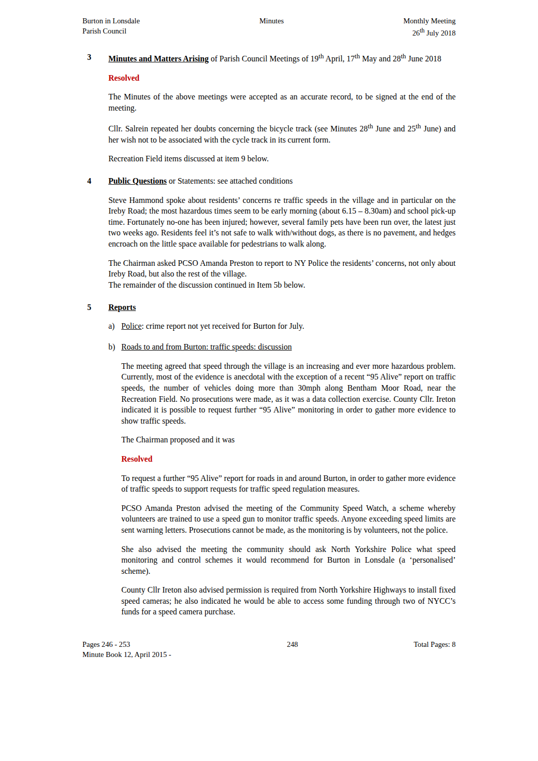Burton in Lonsdale
Parish Council
Minutes
Monthly Meeting
26th July 2018
3
Minutes and Matters Arising of Parish Council Meetings of 19th April, 17th May and 28th June 2018
Resolved
The Minutes of the above meetings were accepted as an accurate record, to be signed at the end of the meeting.
Cllr. Salrein repeated her doubts concerning the bicycle track (see Minutes 28th June and 25th June) and her wish not to be associated with the cycle track in its current form.
Recreation Field items discussed at item 9 below.
4
Public Questions or Statements: see attached conditions
Steve Hammond spoke about residents’ concerns re traffic speeds in the village and in particular on the Ireby Road; the most hazardous times seem to be early morning (about 6.15 – 8.30am) and school pick-up time. Fortunately no-one has been injured; however, several family pets have been run over, the latest just two weeks ago. Residents feel it’s not safe to walk with/without dogs, as there is no pavement, and hedges encroach on the little space available for pedestrians to walk along.
The Chairman asked PCSO Amanda Preston to report to NY Police the residents’ concerns, not only about Ireby Road, but also the rest of the village.
The remainder of the discussion continued in Item 5b below.
5
Reports
a)
Police: crime report not yet received for Burton for July.
b)
Roads to and from Burton: traffic speeds: discussion
The meeting agreed that speed through the village is an increasing and ever more hazardous problem. Currently, most of the evidence is anecdotal with the exception of a recent “95 Alive” report on traffic speeds, the number of vehicles doing more than 30mph along Bentham Moor Road, near the Recreation Field. No prosecutions were made, as it was a data collection exercise. County Cllr. Ireton indicated it is possible to request further “95 Alive” monitoring in order to gather more evidence to show traffic speeds.
The Chairman proposed and it was
Resolved
To request a further “95 Alive” report for roads in and around Burton, in order to gather more evidence of traffic speeds to support requests for traffic speed regulation measures.
PCSO Amanda Preston advised the meeting of the Community Speed Watch, a scheme whereby volunteers are trained to use a speed gun to monitor traffic speeds. Anyone exceeding speed limits are sent warning letters. Prosecutions cannot be made, as the monitoring is by volunteers, not the police.
She also advised the meeting the community should ask North Yorkshire Police what speed monitoring and control schemes it would recommend for Burton in Lonsdale (a ‘personalised’ scheme).
County Cllr Ireton also advised permission is required from North Yorkshire Highways to install fixed speed cameras; he also indicated he would be able to access some funding through two of NYCC’s funds for a speed camera purchase.
Pages 246 - 253Minute Book 12, April 2015 -
248
Total Pages: 8